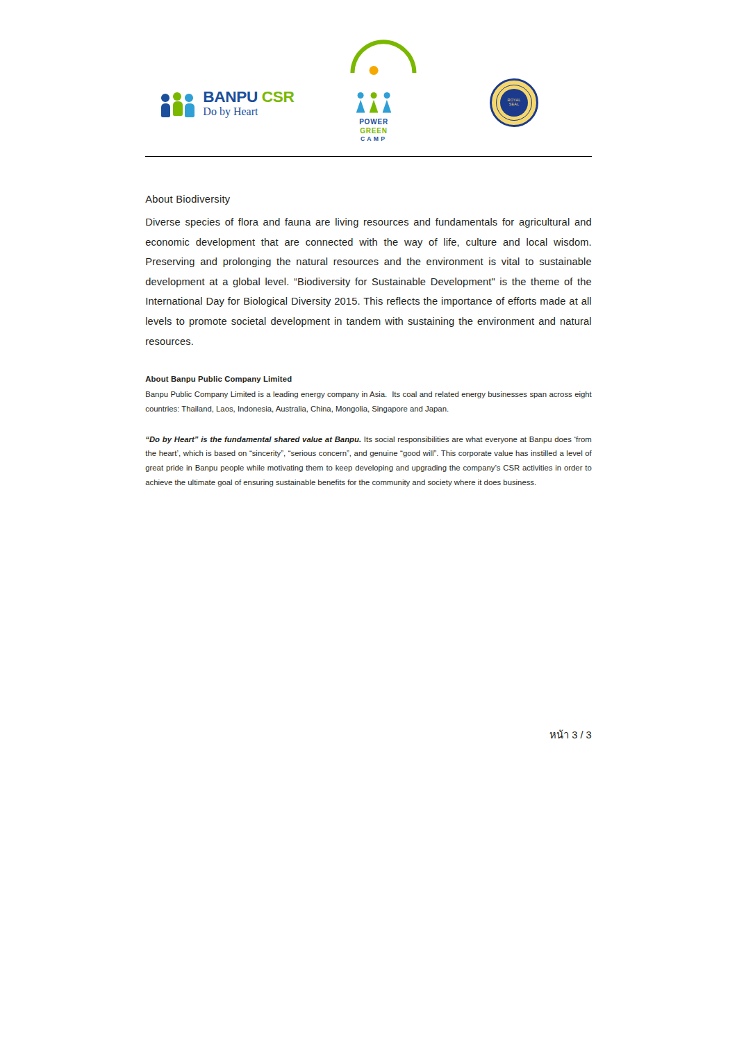BANPU CSR
Do by Heart
POWER
GREEN
CAMP
ROYAL
SEAL
About Biodiversity
Diverse species of flora and fauna are living resources and fundamentals for agricultural and economic development that are connected with the way of life, culture and local wisdom. Preserving and prolonging the natural resources and the environment is vital to sustainable development at a global level. “Biodiversity for Sustainable Development" is the theme of the International Day for Biological Diversity 2015. This reflects the importance of efforts made at all levels to promote societal development in tandem with sustaining the environment and natural resources.
About Banpu Public Company Limited
Banpu Public Company Limited is a leading energy company in Asia. Its coal and related energy businesses span across eight countries: Thailand, Laos, Indonesia, Australia, China, Mongolia, Singapore and Japan.
“Do by Heart” is the fundamental shared value at Banpu. Its social responsibilities are what everyone at Banpu does ‘from the heart’, which is based on “sincerity”, “serious concern”, and genuine “good will”. This corporate value has instilled a level of great pride in Banpu people while motivating them to keep developing and upgrading the company’s CSR activities in order to achieve the ultimate goal of ensuring sustainable benefits for the community and society where it does business.
หน้า 3 / 3